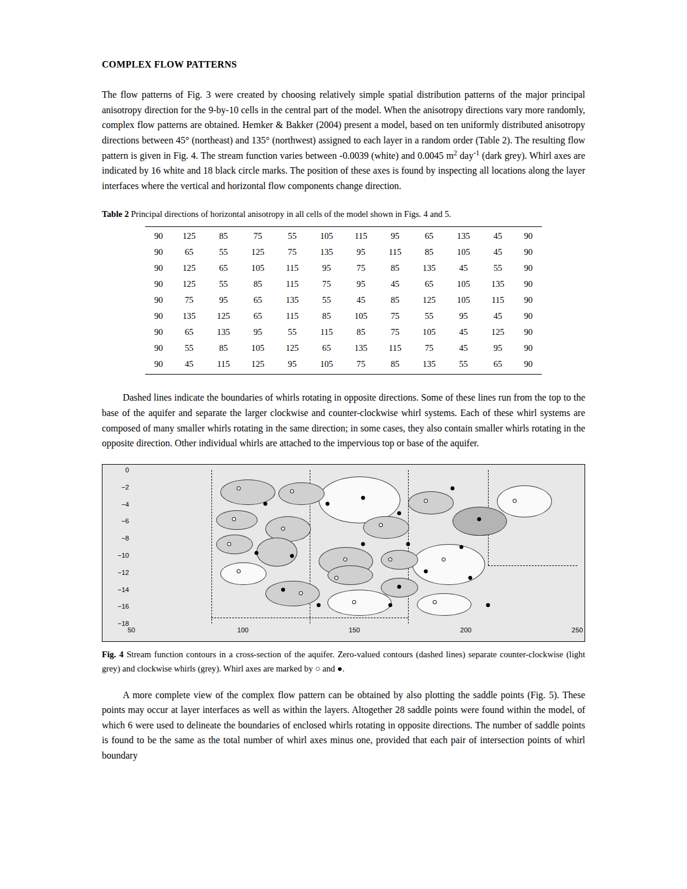Complex Flow Patterns
The flow patterns of Fig. 3 were created by choosing relatively simple spatial distribution patterns of the major principal anisotropy direction for the 9-by-10 cells in the central part of the model. When the anisotropy directions vary more randomly, complex flow patterns are obtained. Hemker & Bakker (2004) present a model, based on ten uniformly distributed anisotropy directions between 45° (northeast) and 135° (northwest) assigned to each layer in a random order (Table 2). The resulting flow pattern is given in Fig. 4. The stream function varies between -0.0039 (white) and 0.0045 m2 day-1 (dark grey). Whirl axes are indicated by 16 white and 18 black circle marks. The position of these axes is found by inspecting all locations along the layer interfaces where the vertical and horizontal flow components change direction.
Table 2 Principal directions of horizontal anisotropy in all cells of the model shown in Figs. 4 and 5.
| 90 | 125 | 85 | 75 | 55 | 105 | 115 | 95 | 65 | 135 | 45 | 90 |
| 90 | 65 | 55 | 125 | 75 | 135 | 95 | 115 | 85 | 105 | 45 | 90 |
| 90 | 125 | 65 | 105 | 115 | 95 | 75 | 85 | 135 | 45 | 55 | 90 |
| 90 | 125 | 55 | 85 | 115 | 75 | 95 | 45 | 65 | 105 | 135 | 90 |
| 90 | 75 | 95 | 65 | 135 | 55 | 45 | 85 | 125 | 105 | 115 | 90 |
| 90 | 135 | 125 | 65 | 115 | 85 | 105 | 75 | 55 | 95 | 45 | 90 |
| 90 | 65 | 135 | 95 | 55 | 115 | 85 | 75 | 105 | 45 | 125 | 90 |
| 90 | 55 | 85 | 105 | 125 | 65 | 135 | 115 | 75 | 45 | 95 | 90 |
| 90 | 45 | 115 | 125 | 95 | 105 | 75 | 85 | 135 | 55 | 65 | 90 |
Dashed lines indicate the boundaries of whirls rotating in opposite directions. Some of these lines run from the top to the base of the aquifer and separate the larger clockwise and counter-clockwise whirl systems. Each of these whirl systems are composed of many smaller whirls rotating in the same direction; in some cases, they also contain smaller whirls rotating in the opposite direction. Other individual whirls are attached to the impervious top or base of the aquifer.
0 −2 −4 −6 −8 −10 −12 −14 −16 −18
50 100 150 200 250
Fig. 4 Stream function contours in a cross-section of the aquifer. Zero-valued contours (dashed lines) separate counter-clockwise (light grey) and clockwise whirls (grey). Whirl axes are marked by ○ and ●.
A more complete view of the complex flow pattern can be obtained by also plotting the saddle points (Fig. 5). These points may occur at layer interfaces as well as within the layers. Altogether 28 saddle points were found within the model, of which 6 were used to delineate the boundaries of enclosed whirls rotating in opposite directions. The number of saddle points is found to be the same as the total number of whirl axes minus one, provided that each pair of intersection points of whirl boundary